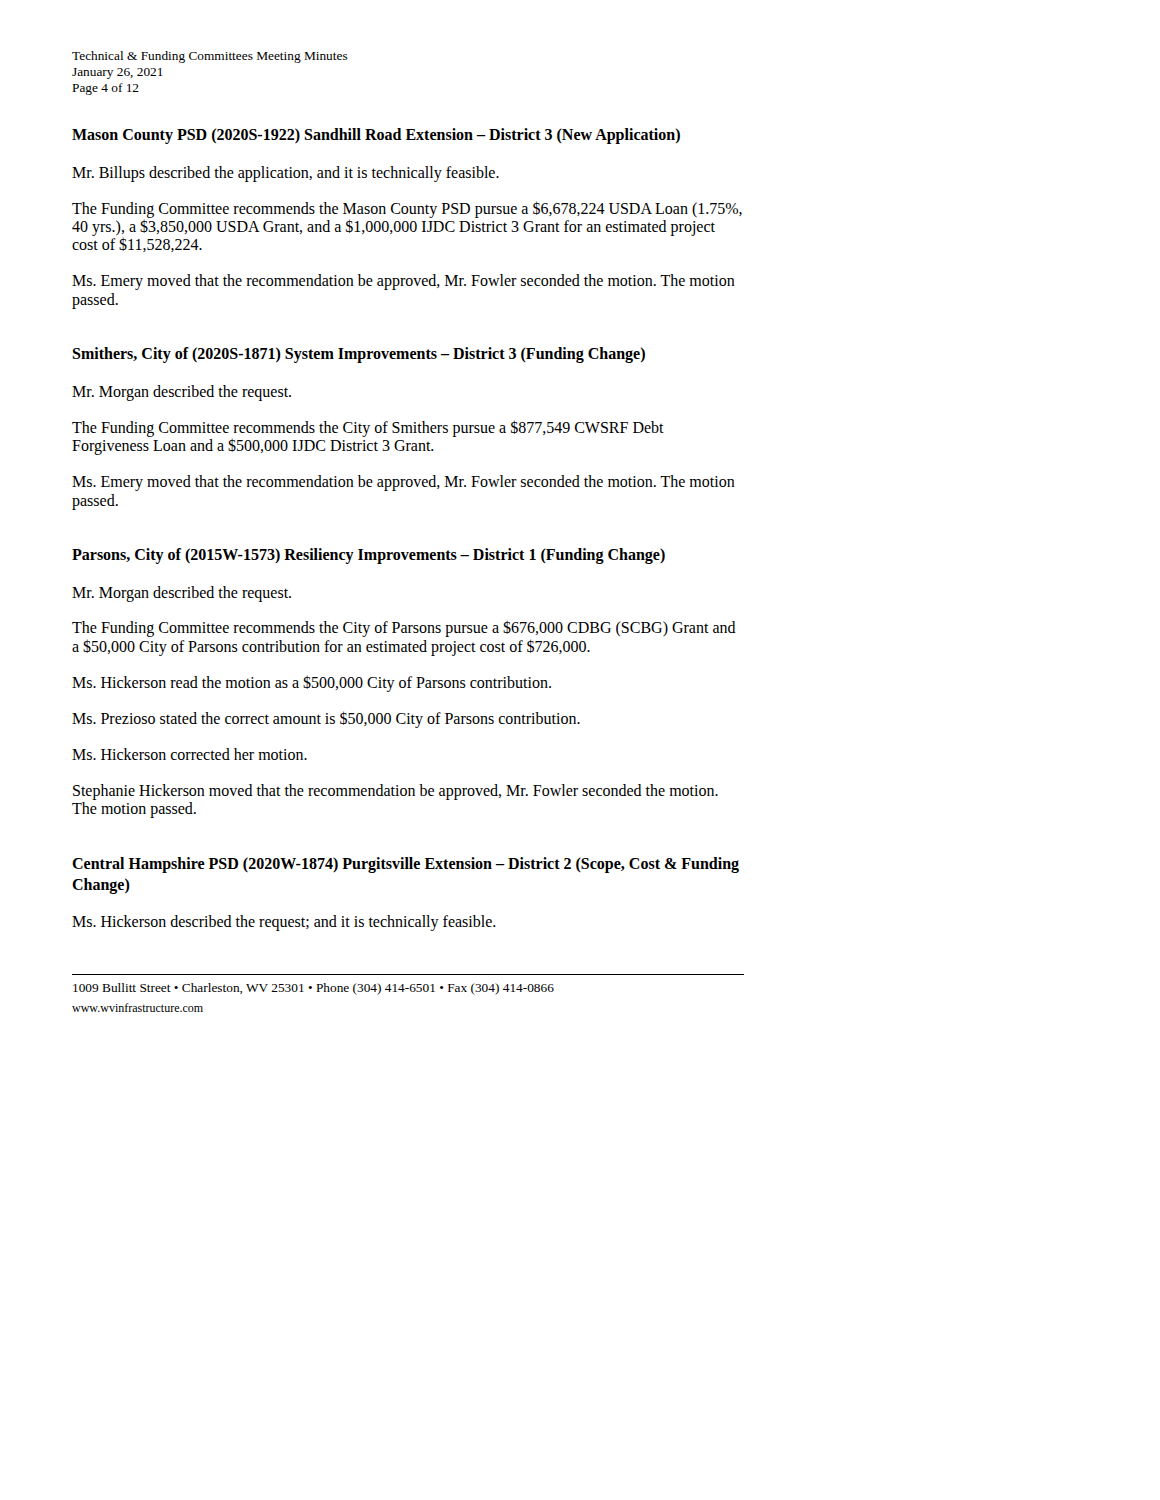Technical & Funding Committees Meeting Minutes
January 26, 2021
Page 4 of 12
Mason County PSD (2020S-1922) Sandhill Road Extension – District 3 (New Application)
Mr. Billups described the application, and it is technically feasible.
The Funding Committee recommends the Mason County PSD pursue a $6,678,224 USDA Loan (1.75%, 40 yrs.), a $3,850,000 USDA Grant, and a $1,000,000 IJDC District 3 Grant for an estimated project cost of $11,528,224.
Ms. Emery moved that the recommendation be approved, Mr. Fowler seconded the motion. The motion passed.
Smithers, City of (2020S-1871) System Improvements – District 3 (Funding Change)
Mr. Morgan described the request.
The Funding Committee recommends the City of Smithers pursue a $877,549 CWSRF Debt Forgiveness Loan and a $500,000 IJDC District 3 Grant.
Ms. Emery moved that the recommendation be approved, Mr. Fowler seconded the motion. The motion passed.
Parsons, City of (2015W-1573) Resiliency Improvements – District 1 (Funding Change)
Mr. Morgan described the request.
The Funding Committee recommends the City of Parsons pursue a $676,000 CDBG (SCBG) Grant and a $50,000 City of Parsons contribution for an estimated project cost of $726,000.
Ms. Hickerson read the motion as a $500,000 City of Parsons contribution.
Ms. Prezioso stated the correct amount is $50,000 City of Parsons contribution.
Ms. Hickerson corrected her motion.
Stephanie Hickerson moved that the recommendation be approved, Mr. Fowler seconded the motion. The motion passed.
Central Hampshire PSD (2020W-1874) Purgitsville Extension – District 2 (Scope, Cost & Funding Change)
Ms. Hickerson described the request; and it is technically feasible.
1009 Bullitt Street • Charleston, WV 25301 • Phone (304) 414-6501 • Fax (304) 414-0866
www.wvinfrastructure.com